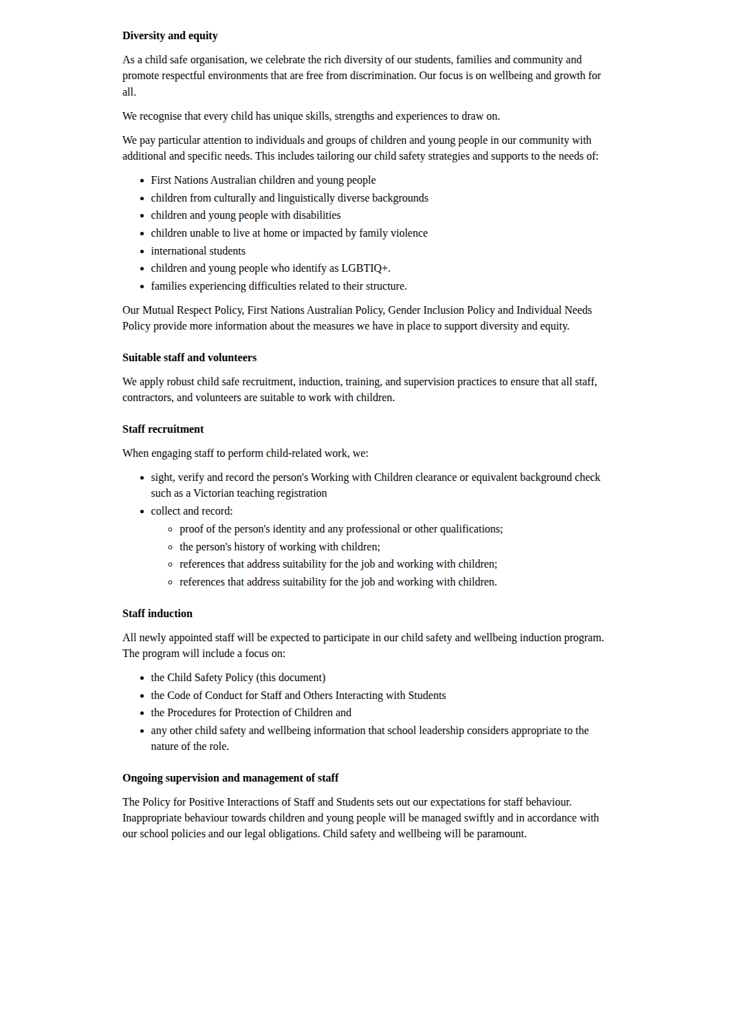Diversity and equity
As a child safe organisation, we celebrate the rich diversity of our students, families and community and promote respectful environments that are free from discrimination. Our focus is on wellbeing and growth for all.
We recognise that every child has unique skills, strengths and experiences to draw on.
We pay particular attention to individuals and groups of children and young people in our community with additional and specific needs. This includes tailoring our child safety strategies and supports to the needs of:
First Nations Australian children and young people
children from culturally and linguistically diverse backgrounds
children and young people with disabilities
children unable to live at home or impacted by family violence
international students
children and young people who identify as LGBTIQ+.
families experiencing difficulties related to their structure.
Our Mutual Respect Policy, First Nations Australian Policy, Gender Inclusion Policy and Individual Needs Policy provide more information about the measures we have in place to support diversity and equity.
Suitable staff and volunteers
We apply robust child safe recruitment, induction, training, and supervision practices to ensure that all staff, contractors, and volunteers are suitable to work with children.
Staff recruitment
When engaging staff to perform child-related work, we:
sight, verify and record the person's Working with Children clearance or equivalent background check such as a Victorian teaching registration
collect and record:
proof of the person's identity and any professional or other qualifications;
the person's history of working with children;
references that address suitability for the job and working with children;
references that address suitability for the job and working with children.
Staff induction
All newly appointed staff will be expected to participate in our child safety and wellbeing induction program. The program will include a focus on:
the Child Safety Policy (this document)
the Code of Conduct for Staff and Others Interacting with Students
the Procedures for Protection of Children and
any other child safety and wellbeing information that school leadership considers appropriate to the nature of the role.
Ongoing supervision and management of staff
The Policy for Positive Interactions of Staff and Students sets out our expectations for staff behaviour. Inappropriate behaviour towards children and young people will be managed swiftly and in accordance with our school policies and our legal obligations. Child safety and wellbeing will be paramount.